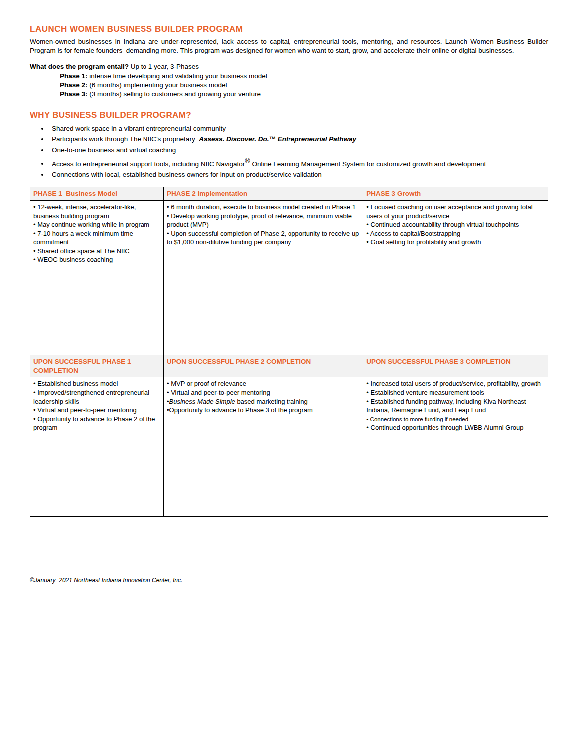LAUNCH WOMEN BUSINESS BUILDER PROGRAM
Women-owned businesses in Indiana are under-represented, lack access to capital, entrepreneurial tools, mentoring, and resources. Launch Women Business Builder Program is for female founders demanding more. This program was designed for women who want to start, grow, and accelerate their online or digital businesses.
What does the program entail? Up to 1 year, 3-Phases
Phase 1: intense time developing and validating your business model
Phase 2: (6 months) implementing your business model
Phase 3: (3 months) selling to customers and growing your venture
WHY BUSINESS BUILDER PROGRAM?
Shared work space in a vibrant entrepreneurial community
Participants work through The NIIC’s proprietary Assess. Discover. Do.™ Entrepreneurial Pathway
One-to-one business and virtual coaching
Access to entrepreneurial support tools, including NIIC Navigator® Online Learning Management System for customized growth and development
Connections with local, established business owners for input on product/service validation
| PHASE 1 Business Model | PHASE 2 Implementation | PHASE 3 Growth |
| --- | --- | --- |
| • 12-week, intense, accelerator-like, business building program • May continue working while in program • 7-10 hours a week minimum time commitment • Shared office space at The NIIC • WEOC business coaching | • 6 month duration, execute to business model created in Phase 1 • Develop working prototype, proof of relevance, minimum viable product (MVP) • Upon successful completion of Phase 2, opportunity to receive up to $1,000 non-dilutive funding per company | • Focused coaching on user acceptance and growing total users of your product/service • Continued accountability through virtual touchpoints • Access to capital/Bootstrapping • Goal setting for profitability and growth |
| UPON SUCCESSFUL PHASE 1 COMPLETION | UPON SUCCESSFUL PHASE 2 COMPLETION | UPON SUCCESSFUL PHASE 3 COMPLETION |
| • Established business model • Improved/strengthened entrepreneurial leadership skills • Virtual and peer-to-peer mentoring • Opportunity to advance to Phase 2 of the program | • MVP or proof of relevance • Virtual and peer-to-peer mentoring • Business Made Simple based marketing training •Opportunity to advance to Phase 3 of the program | • Increased total users of product/service, profitability, growth • Established venture measurement tools • Established funding pathway, including Kiva Northeast Indiana, Reimagine Fund, and Leap Fund • Connections to more funding if needed • Continued opportunities through LWBB Alumni Group |
©January 2021 Northeast Indiana Innovation Center, Inc.